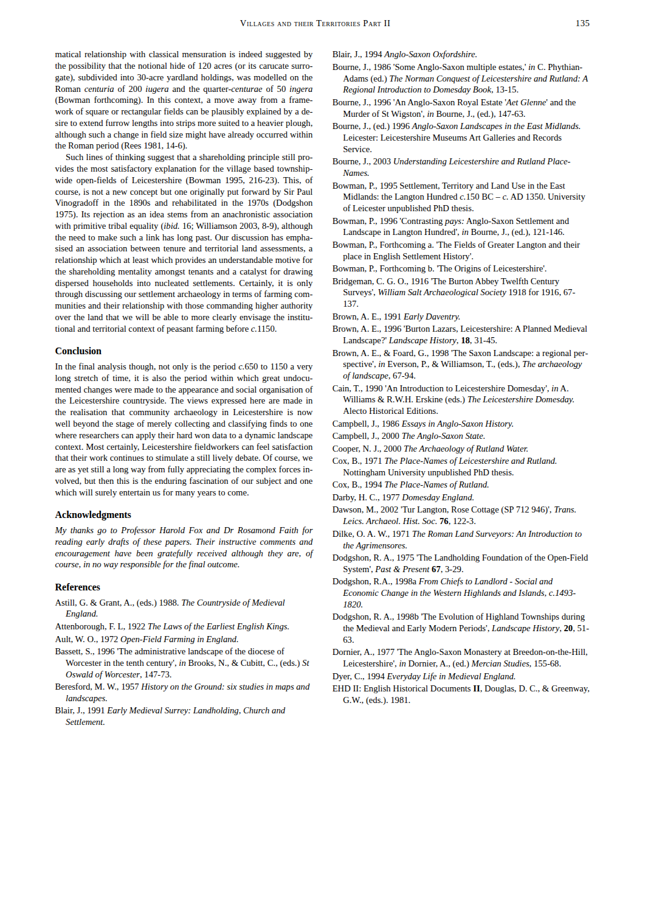Villages and their Territories Part II
135
matical relationship with classical mensuration is indeed suggested by the possibility that the notional hide of 120 acres (or its carucate surrogate), subdivided into 30-acre yardland holdings, was modelled on the Roman centuria of 200 iugera and the quarter-centurae of 50 ingera (Bowman forthcoming). In this context, a move away from a framework of square or rectangular fields can be plausibly explained by a desire to extend furrow lengths into strips more suited to a heavier plough, although such a change in field size might have already occurred within the Roman period (Rees 1981, 14-6).
Such lines of thinking suggest that a shareholding principle still provides the most satisfactory explanation for the village based township-wide open-fields of Leicestershire (Bowman 1995, 216-23). This, of course, is not a new concept but one originally put forward by Sir Paul Vinogradoff in the 1890s and rehabilitated in the 1970s (Dodgshon 1975). Its rejection as an idea stems from an anachronistic association with primitive tribal equality (ibid. 16; Williamson 2003, 8-9), although the need to make such a link has long past. Our discussion has emphasised an association between tenure and territorial land assessments, a relationship which at least which provides an understandable motive for the shareholding mentality amongst tenants and a catalyst for drawing dispersed households into nucleated settlements. Certainly, it is only through discussing our settlement archaeology in terms of farming communities and their relationship with those commanding higher authority over the land that we will be able to more clearly envisage the institutional and territorial context of peasant farming before c. 1150.
Conclusion
In the final analysis though, not only is the period c. 650 to 1150 a very long stretch of time, it is also the period within which great undocumented changes were made to the appearance and social organisation of the Leicestershire countryside. The views expressed here are made in the realisation that community archaeology in Leicestershire is now well beyond the stage of merely collecting and classifying finds to one where researchers can apply their hard won data to a dynamic landscape context. Most certainly, Leicestershire fieldworkers can feel satisfaction that their work continues to stimulate a still lively debate. Of course, we are as yet still a long way from fully appreciating the complex forces involved, but then this is the enduring fascination of our subject and one which will surely entertain us for many years to come.
Acknowledgments
My thanks go to Professor Harold Fox and Dr Rosamond Faith for reading early drafts of these papers. Their instructive comments and encouragement have been gratefully received although they are, of course, in no way responsible for the final outcome.
References
Astill, G. & Grant, A., (eds.) 1988. The Countryside of Medieval England.
Attenborough, F. L, 1922 The Laws of the Earliest English Kings.
Ault, W. O., 1972 Open-Field Farming in England.
Bassett, S., 1996 'The administrative landscape of the diocese of Worcester in the tenth century', in Brooks, N., & Cubitt, C., (eds.) St Oswald of Worcester, 147-73.
Beresford, M. W., 1957 History on the Ground: six studies in maps and landscapes.
Blair, J., 1991 Early Medieval Surrey: Landholding, Church and Settlement.
Blair, J., 1994 Anglo-Saxon Oxfordshire.
Bourne, J., 1986 'Some Anglo-Saxon multiple estates,' in C. Phythian-Adams (ed.) The Norman Conquest of Leicestershire and Rutland: A Regional Introduction to Domesday Book, 13-15.
Bourne, J., 1996 'An Anglo-Saxon Royal Estate 'Aet Glenne' and the Murder of St Wigston', in Bourne, J., (ed.), 147-63.
Bourne, J., (ed.) 1996 Anglo-Saxon Landscapes in the East Midlands. Leicester: Leicestershire Museums Art Galleries and Records Service.
Bourne, J., 2003 Understanding Leicestershire and Rutland Place-Names.
Bowman, P., 1995 Settlement, Territory and Land Use in the East Midlands: the Langton Hundred c. 150 BC – c. AD 1350. University of Leicester unpublished PhD thesis.
Bowman, P., 1996 'Contrasting pays: Anglo-Saxon Settlement and Landscape in Langton Hundred', in Bourne, J., (ed.), 121-146.
Bowman, P., Forthcoming a. 'The Fields of Greater Langton and their place in English Settlement History'.
Bowman, P., Forthcoming b. 'The Origins of Leicestershire'.
Bridgeman, C. G. O., 1916 'The Burton Abbey Twelfth Century Surveys', William Salt Archaeological Society 1918 for 1916, 67-137.
Brown, A. E., 1991 Early Daventry.
Brown, A. E., 1996 'Burton Lazars, Leicestershire: A Planned Medieval Landscape?' Landscape History, 18, 31-45.
Brown, A. E., & Foard, G., 1998 'The Saxon Landscape: a regional perspective', in Everson, P., & Williamson, T., (eds.), The archaeology of landscape, 67-94.
Cain, T., 1990 'An Introduction to Leicestershire Domesday', in A. Williams & R.W.H. Erskine (eds.) The Leicestershire Domesday. Alecto Historical Editions.
Campbell, J., 1986 Essays in Anglo-Saxon History.
Campbell, J., 2000 The Anglo-Saxon State.
Cooper, N. J., 2000 The Archaeology of Rutland Water.
Cox, B., 1971 The Place-Names of Leicestershire and Rutland. Nottingham University unpublished PhD thesis.
Cox, B., 1994 The Place-Names of Rutland.
Darby, H. C., 1977 Domesday England.
Dawson, M., 2002 'Tur Langton, Rose Cottage (SP 712 946)', Trans. Leics. Archaeol. Hist. Soc. 76, 122-3.
Dilke, O. A. W., 1971 The Roman Land Surveyors: An Introduction to the Agrimensores.
Dodgshon, R. A., 1975 'The Landholding Foundation of the Open-Field System', Past & Present 67, 3-29.
Dodgshon, R.A., 1998a From Chiefs to Landlord - Social and Economic Change in the Western Highlands and Islands, c.1493-1820.
Dodgshon, R. A., 1998b 'The Evolution of Highland Townships during the Medieval and Early Modern Periods', Landscape History, 20, 51-63.
Dornier, A., 1977 'The Anglo-Saxon Monastery at Breedon-on-the-Hill, Leicestershire', in Dornier, A., (ed.) Mercian Studies, 155-68.
Dyer, C., 1994 Everyday Life in Medieval England.
EHD II: English Historical Documents II, Douglas, D. C., & Greenway, G.W., (eds.). 1981.